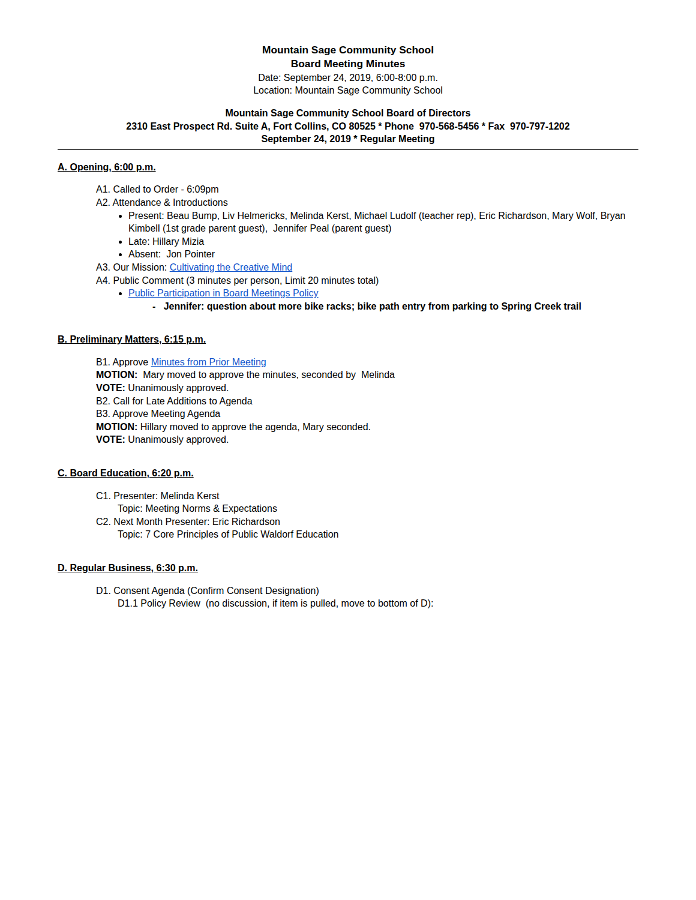Mountain Sage Community School
Board Meeting Minutes
Date: September 24, 2019, 6:00-8:00 p.m.
Location: Mountain Sage Community School
Mountain Sage Community School Board of Directors
2310 East Prospect Rd. Suite A, Fort Collins, CO 80525 * Phone 970-568-5456 * Fax 970-797-1202
September 24, 2019 * Regular Meeting
A. Opening, 6:00 p.m.
A1. Called to Order - 6:09pm
A2. Attendance & Introductions
Present: Beau Bump, Liv Helmericks, Melinda Kerst, Michael Ludolf (teacher rep), Eric Richardson, Mary Wolf, Bryan Kimbell (1st grade parent guest), Jennifer Peal (parent guest)
Late: Hillary Mizia
Absent: Jon Pointer
A3. Our Mission: Cultivating the Creative Mind
A4. Public Comment (3 minutes per person, Limit 20 minutes total)
Public Participation in Board Meetings Policy
Jennifer: question about more bike racks; bike path entry from parking to Spring Creek trail
B. Preliminary Matters, 6:15 p.m.
B1. Approve Minutes from Prior Meeting
MOTION: Mary moved to approve the minutes, seconded by Melinda
VOTE: Unanimously approved.
B2. Call for Late Additions to Agenda
B3. Approve Meeting Agenda
MOTION: Hillary moved to approve the agenda, Mary seconded.
VOTE: Unanimously approved.
C. Board Education, 6:20 p.m.
C1. Presenter: Melinda Kerst
Topic: Meeting Norms & Expectations
C2. Next Month Presenter: Eric Richardson
Topic: 7 Core Principles of Public Waldorf Education
D. Regular Business, 6:30 p.m.
D1. Consent Agenda (Confirm Consent Designation)
D1.1 Policy Review (no discussion, if item is pulled, move to bottom of D):